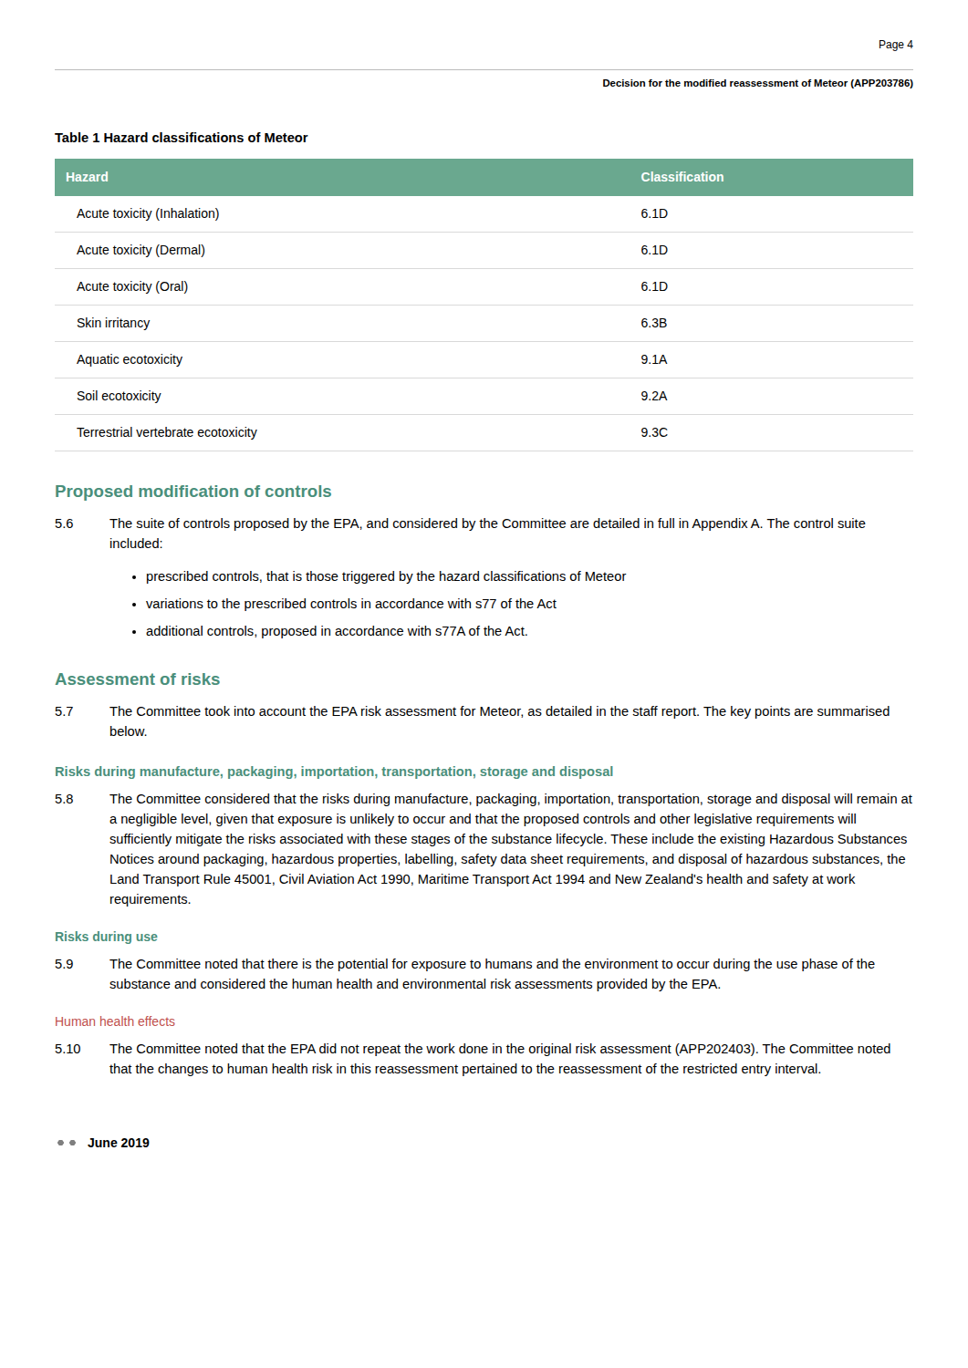Page 4
Decision for the modified reassessment of Meteor (APP203786)
Table 1 Hazard classifications of Meteor
| Hazard | Classification |
| --- | --- |
| Acute toxicity (Inhalation) | 6.1D |
| Acute toxicity (Dermal) | 6.1D |
| Acute toxicity (Oral) | 6.1D |
| Skin irritancy | 6.3B |
| Aquatic ecotoxicity | 9.1A |
| Soil ecotoxicity | 9.2A |
| Terrestrial vertebrate ecotoxicity | 9.3C |
Proposed modification of controls
5.6
The suite of controls proposed by the EPA, and considered by the Committee are detailed in full in Appendix A. The control suite included:
prescribed controls, that is those triggered by the hazard classifications of Meteor
variations to the prescribed controls in accordance with s77 of the Act
additional controls, proposed in accordance with s77A of the Act.
Assessment of risks
5.7
The Committee took into account the EPA risk assessment for Meteor, as detailed in the staff report. The key points are summarised below.
Risks during manufacture, packaging, importation, transportation, storage and disposal
5.8
The Committee considered that the risks during manufacture, packaging, importation, transportation, storage and disposal will remain at a negligible level, given that exposure is unlikely to occur and that the proposed controls and other legislative requirements will sufficiently mitigate the risks associated with these stages of the substance lifecycle. These include the existing Hazardous Substances Notices around packaging, hazardous properties, labelling, safety data sheet requirements, and disposal of hazardous substances, the Land Transport Rule 45001, Civil Aviation Act 1990, Maritime Transport Act 1994 and New Zealand's health and safety at work requirements.
Risks during use
5.9
The Committee noted that there is the potential for exposure to humans and the environment to occur during the use phase of the substance and considered the human health and environmental risk assessments provided by the EPA.
Human health effects
5.10
The Committee noted that the EPA did not repeat the work done in the original risk assessment (APP202403). The Committee noted that the changes to human health risk in this reassessment pertained to the reassessment of the restricted entry interval.
June 2019